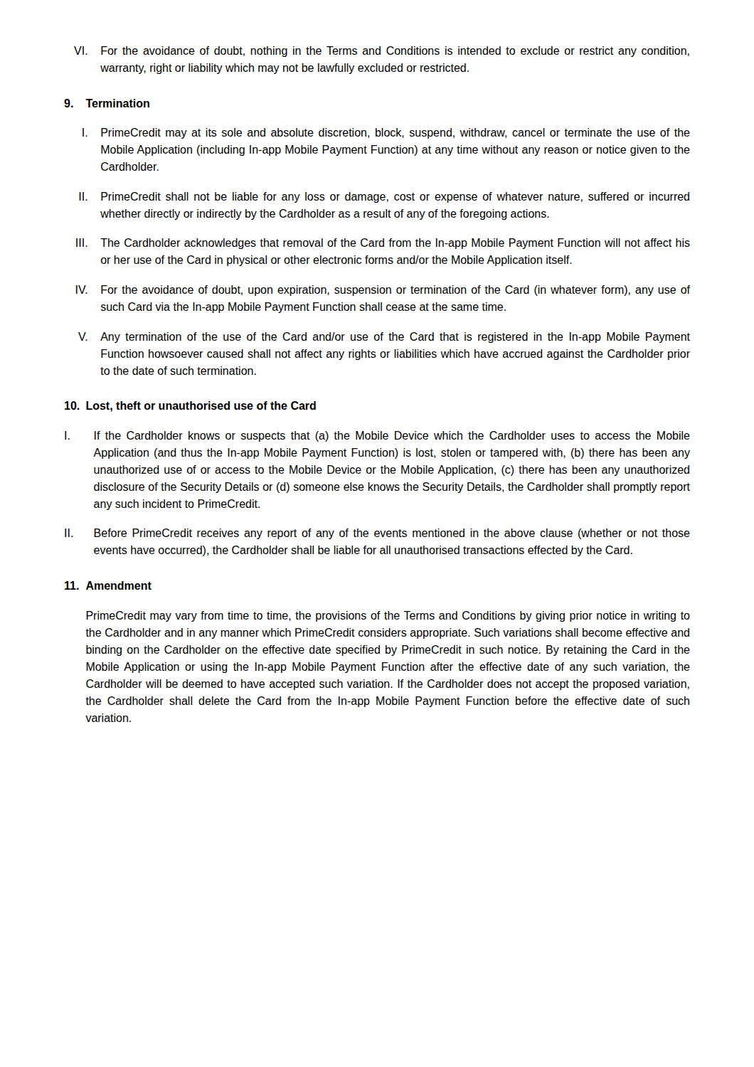VI. For the avoidance of doubt, nothing in the Terms and Conditions is intended to exclude or restrict any condition, warranty, right or liability which may not be lawfully excluded or restricted.
9. Termination
I. PrimeCredit may at its sole and absolute discretion, block, suspend, withdraw, cancel or terminate the use of the Mobile Application (including In-app Mobile Payment Function) at any time without any reason or notice given to the Cardholder.
II. PrimeCredit shall not be liable for any loss or damage, cost or expense of whatever nature, suffered or incurred whether directly or indirectly by the Cardholder as a result of any of the foregoing actions.
III. The Cardholder acknowledges that removal of the Card from the In-app Mobile Payment Function will not affect his or her use of the Card in physical or other electronic forms and/or the Mobile Application itself.
IV. For the avoidance of doubt, upon expiration, suspension or termination of the Card (in whatever form), any use of such Card via the In-app Mobile Payment Function shall cease at the same time.
V. Any termination of the use of the Card and/or use of the Card that is registered in the In-app Mobile Payment Function howsoever caused shall not affect any rights or liabilities which have accrued against the Cardholder prior to the date of such termination.
10. Lost, theft or unauthorised use of the Card
I. If the Cardholder knows or suspects that (a) the Mobile Device which the Cardholder uses to access the Mobile Application (and thus the In-app Mobile Payment Function) is lost, stolen or tampered with, (b) there has been any unauthorized use of or access to the Mobile Device or the Mobile Application, (c) there has been any unauthorized disclosure of the Security Details or (d) someone else knows the Security Details, the Cardholder shall promptly report any such incident to PrimeCredit.
II. Before PrimeCredit receives any report of any of the events mentioned in the above clause (whether or not those events have occurred), the Cardholder shall be liable for all unauthorised transactions effected by the Card.
11. Amendment
PrimeCredit may vary from time to time, the provisions of the Terms and Conditions by giving prior notice in writing to the Cardholder and in any manner which PrimeCredit considers appropriate. Such variations shall become effective and binding on the Cardholder on the effective date specified by PrimeCredit in such notice. By retaining the Card in the Mobile Application or using the In-app Mobile Payment Function after the effective date of any such variation, the Cardholder will be deemed to have accepted such variation. If the Cardholder does not accept the proposed variation, the Cardholder shall delete the Card from the In-app Mobile Payment Function before the effective date of such variation.